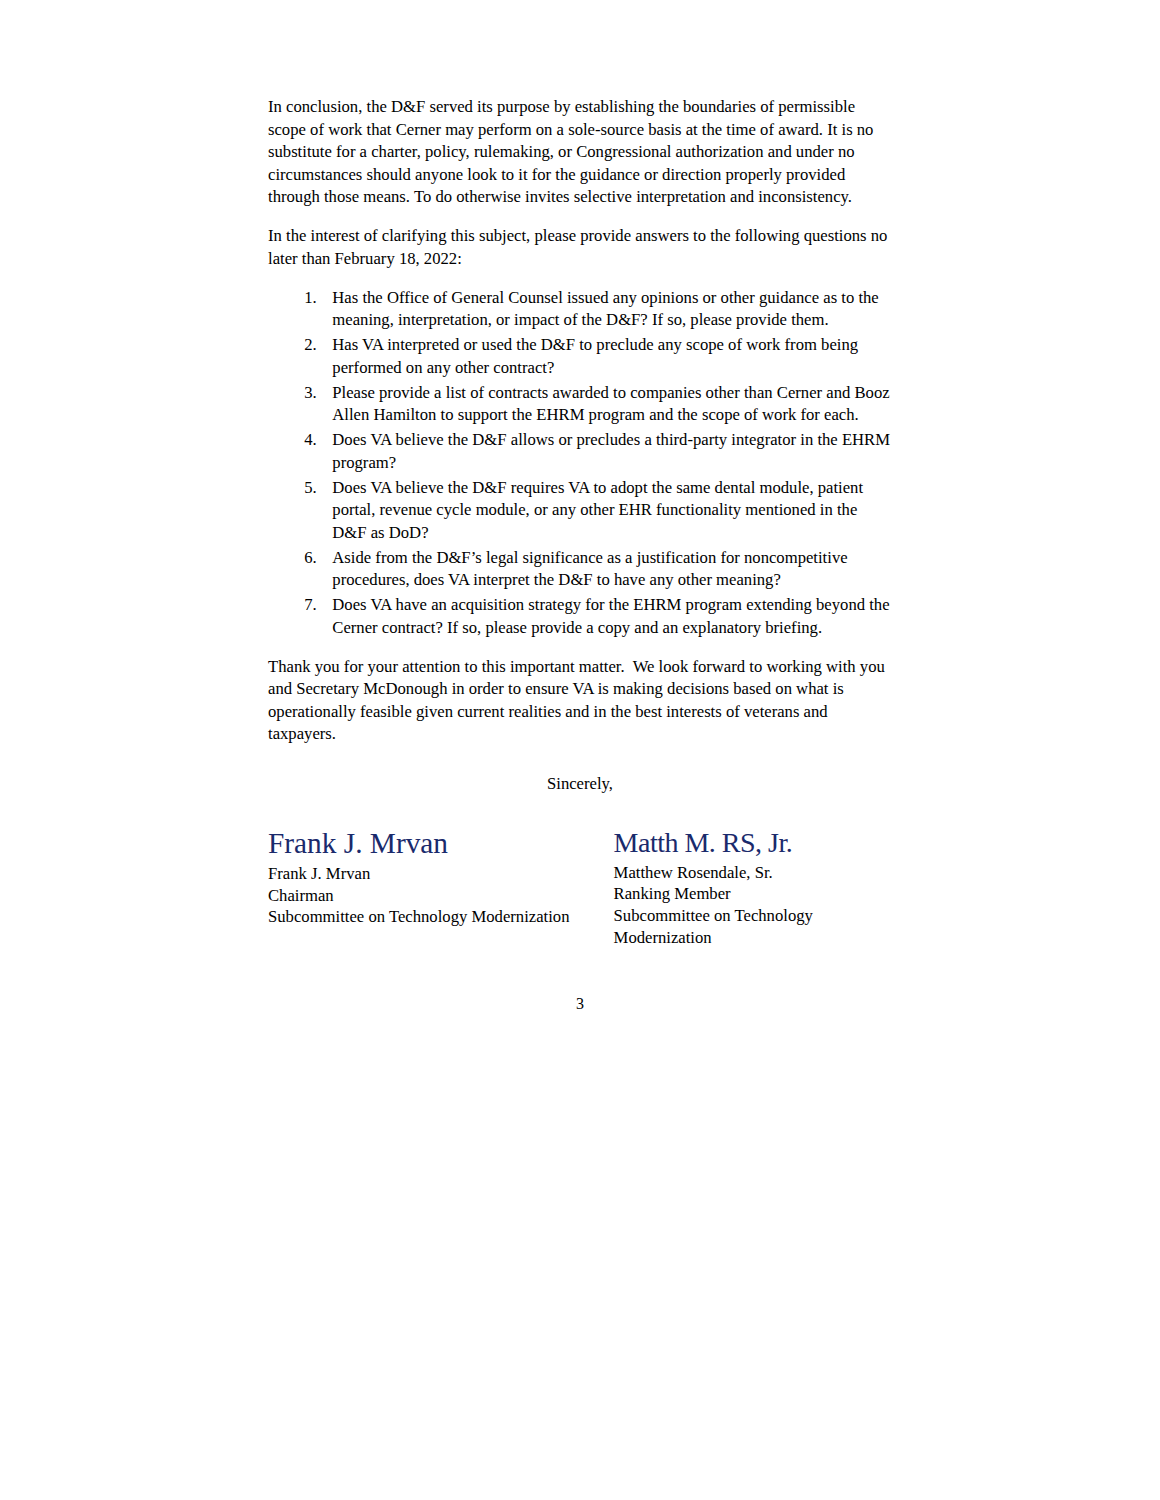In conclusion, the D&F served its purpose by establishing the boundaries of permissible scope of work that Cerner may perform on a sole-source basis at the time of award. It is no substitute for a charter, policy, rulemaking, or Congressional authorization and under no circumstances should anyone look to it for the guidance or direction properly provided through those means. To do otherwise invites selective interpretation and inconsistency.
In the interest of clarifying this subject, please provide answers to the following questions no later than February 18, 2022:
Has the Office of General Counsel issued any opinions or other guidance as to the meaning, interpretation, or impact of the D&F? If so, please provide them.
Has VA interpreted or used the D&F to preclude any scope of work from being performed on any other contract?
Please provide a list of contracts awarded to companies other than Cerner and Booz Allen Hamilton to support the EHRM program and the scope of work for each.
Does VA believe the D&F allows or precludes a third-party integrator in the EHRM program?
Does VA believe the D&F requires VA to adopt the same dental module, patient portal, revenue cycle module, or any other EHR functionality mentioned in the D&F as DoD?
Aside from the D&F’s legal significance as a justification for noncompetitive procedures, does VA interpret the D&F to have any other meaning?
Does VA have an acquisition strategy for the EHRM program extending beyond the Cerner contract? If so, please provide a copy and an explanatory briefing.
Thank you for your attention to this important matter. We look forward to working with you and Secretary McDonough in order to ensure VA is making decisions based on what is operationally feasible given current realities and in the best interests of veterans and taxpayers.
Sincerely,
Frank J. Mrvan
Frank J. Mrvan
Chairman
Subcommittee on Technology Modernization
Matth M. RS, Jr.
Matthew Rosendale, Sr.
Ranking Member
Subcommittee on Technology Modernization
3